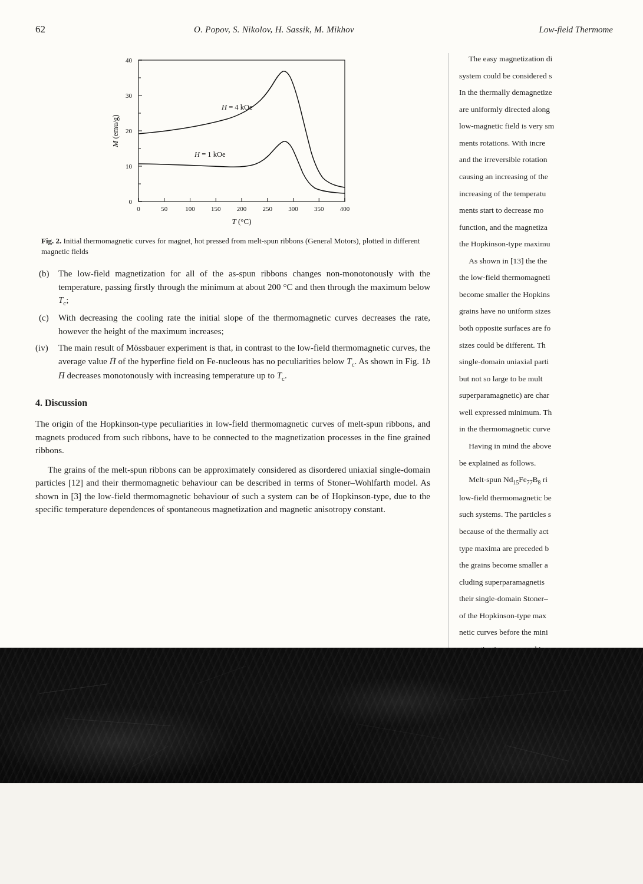62
O. Popov, S. Nikolov, H. Sassik, M. Mikhov
Low-field Thermome
0 10 20 30 40 0 50 100 150 200 250 300 350 400 T (°C) M (emu/g) H = 4 kOe H = 1 kOe
Fig. 2. Initial thermomagnetic curves for magnet, hot pressed from melt-spun ribbons (General Motors), plotted in different magnetic fields
(b) The low-field magnetization for all of the as-spun ribbons changes non-monotonously with the temperature, passing firstly through the minimum at about 200 °C and then through the maximum below Tc;
(c) With decreasing the cooling rate the initial slope of the thermomagnetic curves decreases the rate, however the height of the maximum increases;
(iv) The main result of Mössbauer experiment is that, in contrast to the low-field thermomagnetic curves, the average value H̄ of the hyperfine field on Fe-nucleous has no peculiarities below Tc. As shown in Fig. 1b H̄ decreases monotonously with increasing temperature up to Tc.
4. Discussion
The origin of the Hopkinson-type peculiarities in low-field thermomagnetic curves of melt-spun ribbons, and magnets produced from such ribbons, have to be connected to the magnetization processes in the fine grained ribbons.
The grains of the melt-spun ribbons can be approximately considered as disordered uniaxial single-domain particles [12] and their thermomagnetic behaviour can be described in terms of Stoner–Wohlfarth model. As shown in [3] the low-field thermomagnetic behaviour of such a system can be of Hopkinson-type, due to the specific temperature dependences of spontaneous magnetization and magnetic anisotropy constant.
The easy magnetization directions
system could be considered s
In the thermally demagnetize
are uniformly directed along
low-magnetic field is very sm
ments rotations. With incre
and the irreversible rotation
causing an increasing of the
increasing of the temperatu
ments start to decrease mo
function, and the magnetiza
the Hopkinson-type maximu
As shown in [13] the the
the low-field thermomagneti
become smaller the Hopkins
grains have no uniform sizes
both opposite surfaces are fo
sizes could be different. Th
single-domain uniaxial parti
but not so large to be mult
superparamagnetic) are char
well expressed minimum. Th
in the thermomagnetic curve
Having in mind the above
be explained as follows.
Melt-spun Nd15Fe77B8 ri
low-field thermomagnetic be
such systems. The particles s
because of the thermally act
type maxima are preceded b
the grains become smaller a
cluding superparamagnetis
their single-domain Stoner–
of the Hopkinson-type max
netic curves before the mini
magnetization measured in
In the as-cast ingots an
metallurgy the grains are t
[14], and the Hopkinson-typ
observed at the experiment
5. Conclusion
Hopkinson-type peculiaritie
ribbons and magnet, hot pr